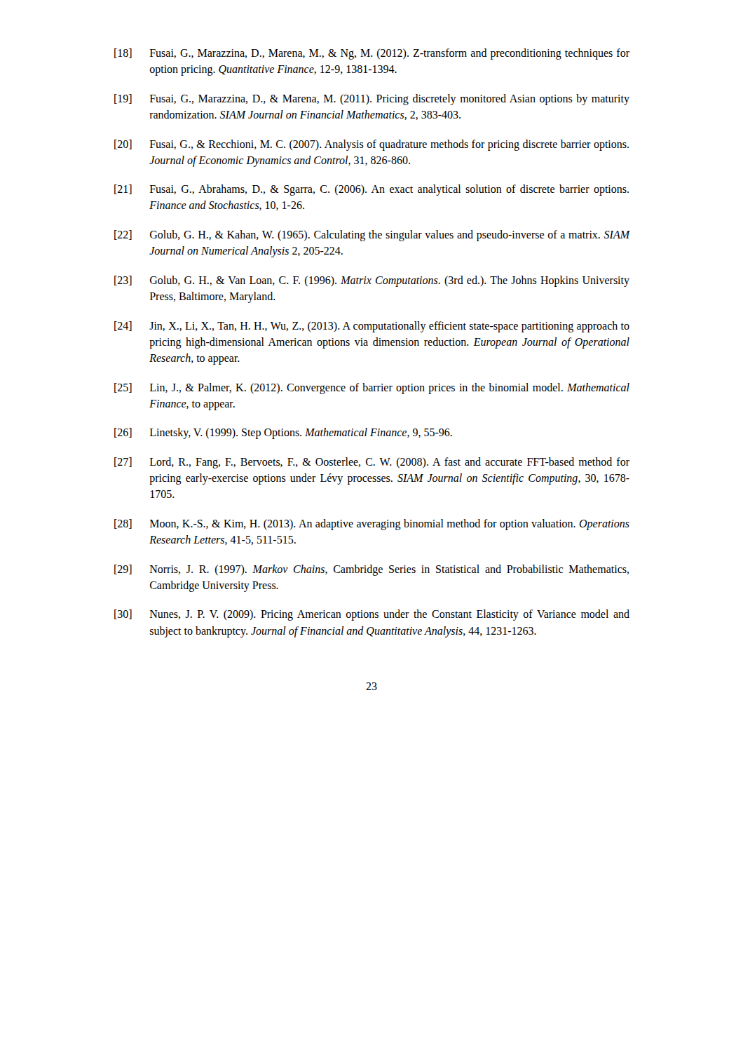[18] Fusai, G., Marazzina, D., Marena, M., & Ng, M. (2012). Z-transform and preconditioning techniques for option pricing. Quantitative Finance, 12-9, 1381-1394.
[19] Fusai, G., Marazzina, D., & Marena, M. (2011). Pricing discretely monitored Asian options by maturity randomization. SIAM Journal on Financial Mathematics, 2, 383-403.
[20] Fusai, G., & Recchioni, M. C. (2007). Analysis of quadrature methods for pricing discrete barrier options. Journal of Economic Dynamics and Control, 31, 826-860.
[21] Fusai, G., Abrahams, D., & Sgarra, C. (2006). An exact analytical solution of discrete barrier options. Finance and Stochastics, 10, 1-26.
[22] Golub, G. H., & Kahan, W. (1965). Calculating the singular values and pseudo-inverse of a matrix. SIAM Journal on Numerical Analysis 2, 205-224.
[23] Golub, G. H., & Van Loan, C. F. (1996). Matrix Computations. (3rd ed.). The Johns Hopkins University Press, Baltimore, Maryland.
[24] Jin, X., Li, X., Tan, H. H., Wu, Z., (2013). A computationally efficient state-space partitioning approach to pricing high-dimensional American options via dimension reduction. European Journal of Operational Research, to appear.
[25] Lin, J., & Palmer, K. (2012). Convergence of barrier option prices in the binomial model. Mathematical Finance, to appear.
[26] Linetsky, V. (1999). Step Options. Mathematical Finance, 9, 55-96.
[27] Lord, R., Fang, F., Bervoets, F., & Oosterlee, C. W. (2008). A fast and accurate FFT-based method for pricing early-exercise options under Lévy processes. SIAM Journal on Scientific Computing, 30, 1678-1705.
[28] Moon, K.-S., & Kim, H. (2013). An adaptive averaging binomial method for option valuation. Operations Research Letters, 41-5, 511-515.
[29] Norris, J. R. (1997). Markov Chains, Cambridge Series in Statistical and Probabilistic Mathematics, Cambridge University Press.
[30] Nunes, J. P. V. (2009). Pricing American options under the Constant Elasticity of Variance model and subject to bankruptcy. Journal of Financial and Quantitative Analysis, 44, 1231-1263.
23